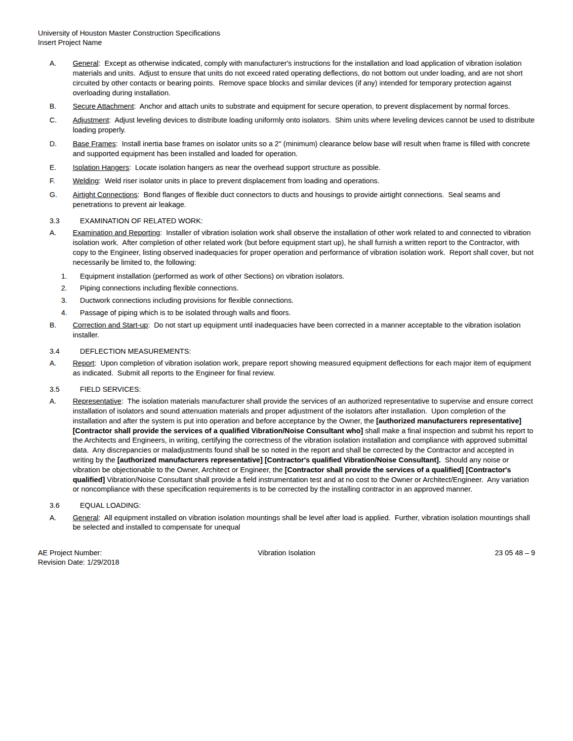University of Houston Master Construction Specifications
Insert Project Name
A.
General: Except as otherwise indicated, comply with manufacturer's instructions for the installation and load application of vibration isolation materials and units. Adjust to ensure that units do not exceed rated operating deflections, do not bottom out under loading, and are not short circuited by other contacts or bearing points. Remove space blocks and similar devices (if any) intended for temporary protection against overloading during installation.
B.
Secure Attachment: Anchor and attach units to substrate and equipment for secure operation, to prevent displacement by normal forces.
C.
Adjustment: Adjust leveling devices to distribute loading uniformly onto isolators. Shim units where leveling devices cannot be used to distribute loading properly.
D.
Base Frames: Install inertia base frames on isolator units so a 2" (minimum) clearance below base will result when frame is filled with concrete and supported equipment has been installed and loaded for operation.
E.
Isolation Hangers: Locate isolation hangers as near the overhead support structure as possible.
F.
Welding: Weld riser isolator units in place to prevent displacement from loading and operations.
G.
Airtight Connections: Bond flanges of flexible duct connectors to ducts and housings to provide airtight connections. Seal seams and penetrations to prevent air leakage.
3.3
EXAMINATION OF RELATED WORK:
A.
Examination and Reporting: Installer of vibration isolation work shall observe the installation of other work related to and connected to vibration isolation work. After completion of other related work (but before equipment start up), he shall furnish a written report to the Contractor, with copy to the Engineer, listing observed inadequacies for proper operation and performance of vibration isolation work. Report shall cover, but not necessarily be limited to, the following:
1.
Equipment installation (performed as work of other Sections) on vibration isolators.
2.
Piping connections including flexible connections.
3.
Ductwork connections including provisions for flexible connections.
4.
Passage of piping which is to be isolated through walls and floors.
B.
Correction and Start-up: Do not start up equipment until inadequacies have been corrected in a manner acceptable to the vibration isolation installer.
3.4
DEFLECTION MEASUREMENTS:
A.
Report: Upon completion of vibration isolation work, prepare report showing measured equipment deflections for each major item of equipment as indicated. Submit all reports to the Engineer for final review.
3.5
FIELD SERVICES:
A.
Representative: The isolation materials manufacturer shall provide the services of an authorized representative to supervise and ensure correct installation of isolators and sound attenuation materials and proper adjustment of the isolators after installation. Upon completion of the installation and after the system is put into operation and before acceptance by the Owner, the [authorized manufacturers representative] [Contractor shall provide the services of a qualified Vibration/Noise Consultant who] shall make a final inspection and submit his report to the Architects and Engineers, in writing, certifying the correctness of the vibration isolation installation and compliance with approved submittal data. Any discrepancies or maladjustments found shall be so noted in the report and shall be corrected by the Contractor and accepted in writing by the [authorized manufacturers representative] [Contractor's qualified Vibration/Noise Consultant]. Should any noise or vibration be objectionable to the Owner, Architect or Engineer, the [Contractor shall provide the services of a qualified] [Contractor's qualified] Vibration/Noise Consultant shall provide a field instrumentation test and at no cost to the Owner or Architect/Engineer. Any variation or noncompliance with these specification requirements is to be corrected by the installing contractor in an approved manner.
3.6
EQUAL LOADING:
A.
General: All equipment installed on vibration isolation mountings shall be level after load is applied. Further, vibration isolation mountings shall be selected and installed to compensate for unequal
AE Project Number:
Revision Date: 1/29/2018
Vibration Isolation
23 05 48 – 9